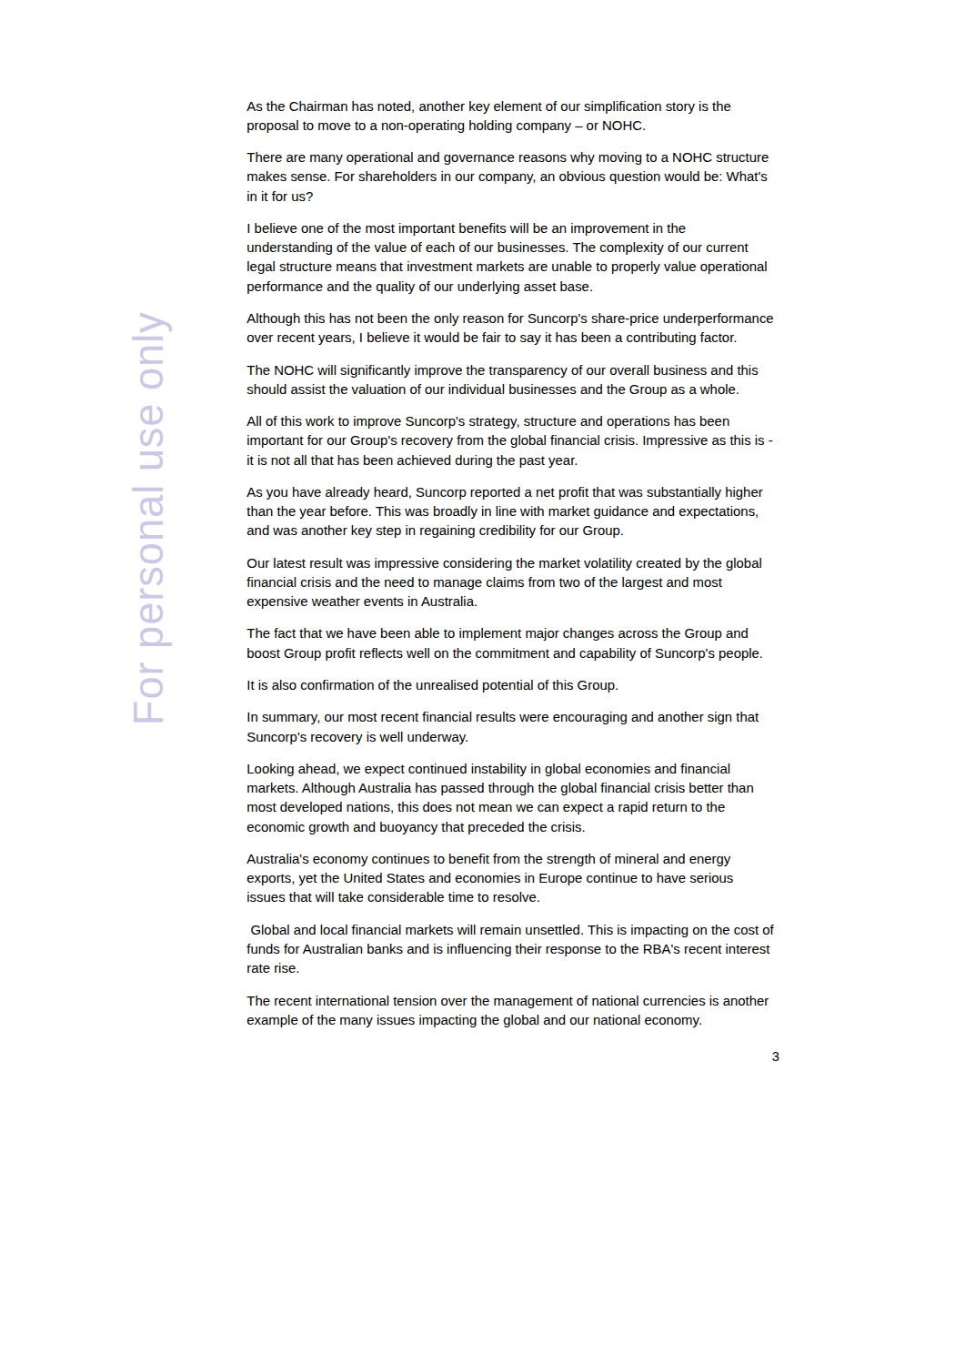For personal use only
As the Chairman has noted, another key element of our simplification story is the proposal to move to a non-operating holding company – or NOHC.
There are many operational and governance reasons why moving to a NOHC structure makes sense. For shareholders in our company, an obvious question would be: What's in it for us?
I believe one of the most important benefits will be an improvement in the understanding of the value of each of our businesses. The complexity of our current legal structure means that investment markets are unable to properly value operational performance and the quality of our underlying asset base.
Although this has not been the only reason for Suncorp's share-price underperformance over recent years, I believe it would be fair to say it has been a contributing factor.
The NOHC will significantly improve the transparency of our overall business and this should assist the valuation of our individual businesses and the Group as a whole.
All of this work to improve Suncorp's strategy, structure and operations has been important for our Group's recovery from the global financial crisis. Impressive as this is - it is not all that has been achieved during the past year.
As you have already heard, Suncorp reported a net profit that was substantially higher than the year before. This was broadly in line with market guidance and expectations, and was another key step in regaining credibility for our Group.
Our latest result was impressive considering the market volatility created by the global financial crisis and the need to manage claims from two of the largest and most expensive weather events in Australia.
The fact that we have been able to implement major changes across the Group and boost Group profit reflects well on the commitment and capability of Suncorp's people.
It is also confirmation of the unrealised potential of this Group.
In summary, our most recent financial results were encouraging and another sign that Suncorp's recovery is well underway.
Looking ahead, we expect continued instability in global economies and financial markets. Although Australia has passed through the global financial crisis better than most developed nations, this does not mean we can expect a rapid return to the economic growth and buoyancy that preceded the crisis.
Australia's economy continues to benefit from the strength of mineral and energy exports, yet the United States and economies in Europe continue to have serious issues that will take considerable time to resolve.
Global and local financial markets will remain unsettled. This is impacting on the cost of funds for Australian banks and is influencing their response to the RBA's recent interest rate rise.
The recent international tension over the management of national currencies is another example of the many issues impacting the global and our national economy.
3